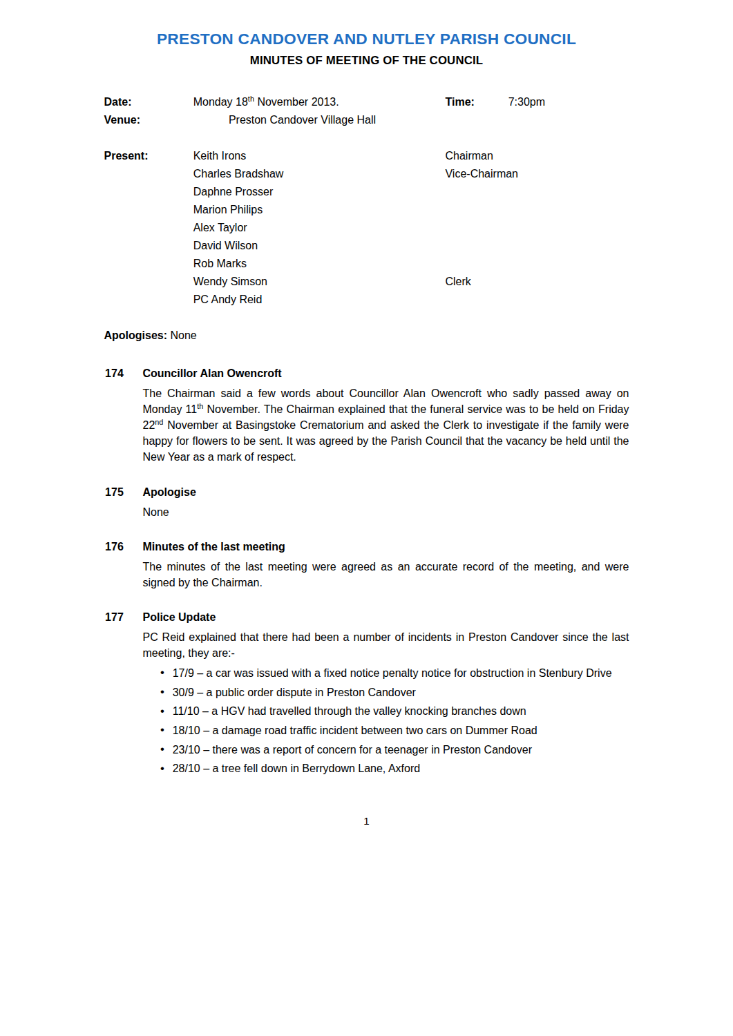Preston Candover and Nutley Parish Council
Minutes of Meeting of the Council
| Date: | Monday 18 th November 2013. | Time: | 7:30pm |
| Venue: | Preston Candover Village Hall |
| Present: | Keith Irons | Chairman |
| | Charles Bradshaw | Vice-Chairman |
| | Daphne Prosser | |
| | Marion Philips | |
| | Alex Taylor | |
| | David Wilson | |
| | Rob Marks | |
| | Wendy Simson | Clerk |
| | PC Andy Reid | |
Apologises: None
174
Councillor Alan Owencroft
The Chairman said a few words about Councillor Alan Owencroft who sadly passed away on Monday 11th November. The Chairman explained that the funeral service was to be held on Friday 22nd November at Basingstoke Crematorium and asked the Clerk to investigate if the family were happy for flowers to be sent. It was agreed by the Parish Council that the vacancy be held until the New Year as a mark of respect.
175
Apologise
None
176
Minutes of the last meeting
The minutes of the last meeting were agreed as an accurate record of the meeting, and were signed by the Chairman.
177
Police Update
PC Reid explained that there had been a number of incidents in Preston Candover since the last meeting, they are:-
17/9 – a car was issued with a fixed notice penalty notice for obstruction in Stenbury Drive
30/9 – a public order dispute in Preston Candover
11/10 – a HGV had travelled through the valley knocking branches down
18/10 – a damage road traffic incident between two cars on Dummer Road
23/10 – there was a report of concern for a teenager in Preston Candover
28/10 – a tree fell down in Berrydown Lane, Axford
1